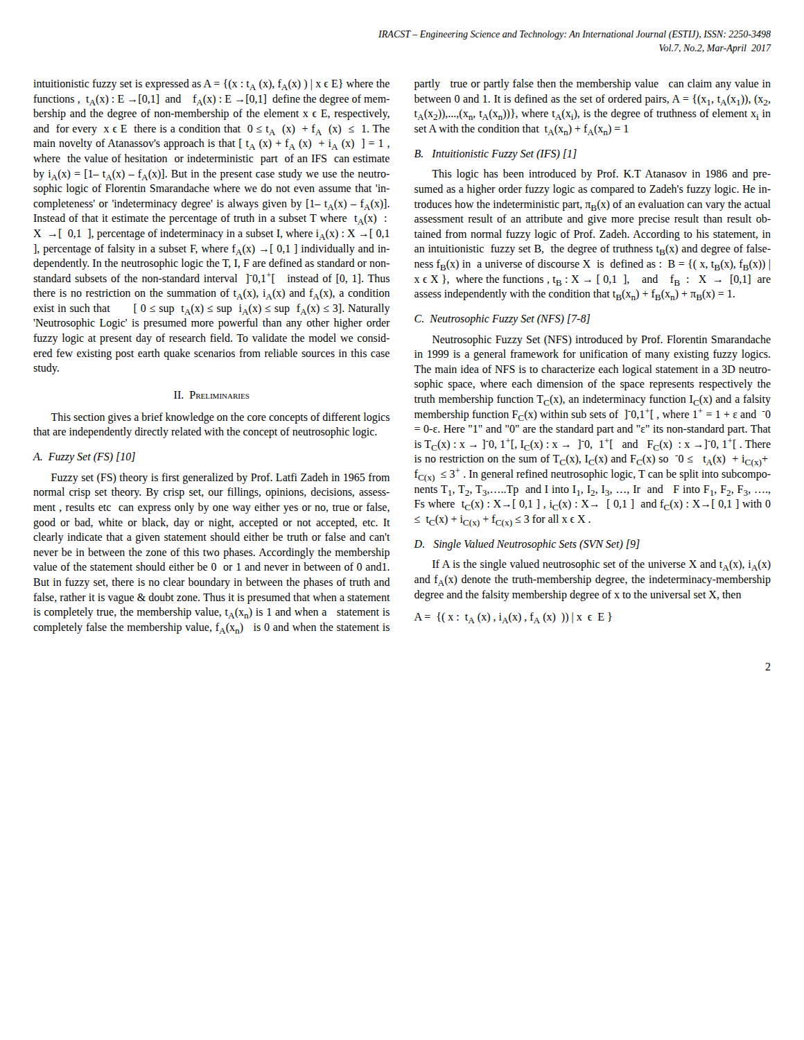IRACST – Engineering Science and Technology: An International Journal (ESTIJ), ISSN: 2250-3498
Vol.7, No.2, Mar-April 2017
intuitionistic fuzzy set is expressed as A = {(x : tA (x), fA(x) ) | x ϵ E} where the functions , tA(x) : E →[0,1] and fA(x) : E →[0,1] define the degree of membership and the degree of non-membership of the element x ϵ E, respectively, and for every x ϵ E there is a condition that 0 ≤ tA (x) + fA (x) ≤ 1. The main novelty of Atanassov's approach is that [ tA (x) + fA (x) + iA (x) ] = 1 , where the value of hesitation or indeterministic part of an IFS can estimate by iA(x) = [1– tA(x) – fA(x)]. But in the present case study we use the neutrosophic logic of Florentin Smarandache where we do not even assume that 'incompleteness' or 'indeterminacy degree' is always given by [1– tA(x) – fA(x)]. Instead of that it estimate the percentage of truth in a subset T where tA(x) : X →[ 0,1 ], percentage of indeterminacy in a subset I, where iA(x) : X →[ 0,1 ], percentage of falsity in a subset F, where fA(x) →[ 0,1 ] individually and independently. In the neutrosophic logic the T, I, F are defined as standard or non-standard subsets of the non-standard interval ]-0,1+[ instead of [0, 1]. Thus there is no restriction on the summation of tA(x), iA(x) and fA(x), a condition exist in such that [ 0 ≤ sup tA(x) ≤ sup iA(x) ≤ sup fA(x) ≤ 3]. Naturally 'Neutrosophic Logic' is presumed more powerful than any other higher order fuzzy logic at present day of research field. To validate the model we considered few existing post earth quake scenarios from reliable sources in this case study.
II. Preliminaries
This section gives a brief knowledge on the core concepts of different logics that are independently directly related with the concept of neutrosophic logic.
A. Fuzzy Set (FS) [10]
Fuzzy set (FS) theory is first generalized by Prof. Latfi Zadeh in 1965 from normal crisp set theory. By crisp set, our fillings, opinions, decisions, assessment , results etc can express only by one way either yes or no, true or false, good or bad, white or black, day or night, accepted or not accepted, etc. It clearly indicate that a given statement should either be truth or false and can't never be in between the zone of this two phases. Accordingly the membership value of the statement should either be 0 or 1 and never in between of 0 and1. But in fuzzy set, there is no clear boundary in between the phases of truth and false, rather it is vague & doubt zone. Thus it is presumed that when a statement is completely true, the membership value, tA(xn) is 1 and when a statement is completely false the membership value, fA(xn) is 0 and when the statement is partly true or partly false then the membership value can claim any value in between 0 and 1. It is defined as the set of ordered pairs, A = {(x1, tA(x1)), (x2, tA(x2)),...,(xn, tA(xn))}, where tA(xi), is the degree of truthness of element xi in set A with the condition that tA(xn) + fA(xn) = 1
B. Intuitionistic Fuzzy Set (IFS) [1]
This logic has been introduced by Prof. K.T Atanasov in 1986 and presumed as a higher order fuzzy logic as compared to Zadeh's fuzzy logic. He introduces how the indeterministic part, πB(x) of an evaluation can vary the actual assessment result of an attribute and give more precise result than result obtained from normal fuzzy logic of Prof. Zadeh. According to his statement, in an intuitionistic fuzzy set B, the degree of truthness tB(x) and degree of falseness fB(x) in a universe of discourse X is defined as : B = {( x, tB(x), fB(x)) | x ϵ X }, where the functions , tB : X → [ 0,1 ], and fB : X → [0,1] are assess independently with the condition that tB(xn) + fB(xn) + πB(x) = 1.
C. Neutrosophic Fuzzy Set (NFS) [7-8]
Neutrosophic Fuzzy Set (NFS) introduced by Prof. Florentin Smarandache in 1999 is a general framework for unification of many existing fuzzy logics. The main idea of NFS is to characterize each logical statement in a 3D neutrosophic space, where each dimension of the space represents respectively the truth membership function TC(x), an indeterminacy function IC(x) and a falsity membership function FC(x) within sub sets of ]-0,1+[ , where 1+ = 1 + ε and -0 = 0-ε. Here "1" and "0" are the standard part and "ε" its non-standard part. That is TC(x) : x → ]-0, 1+[, IC(x) : x → ]-0, 1+[ and FC(x) : x →]-0, 1+[ . There is no restriction on the sum of TC(x), IC(x) and FC(x) so -0 ≤ tA(x) + iC(x)+ fC(x) ≤ 3+ . In general refined neutrosophic logic, T can be split into subcomponents T1, T2, T3,…..Tp and I into I1, I2, I3, …, Ir and F into F1, F2, F3, …., Fs where tC(x) : X→[ 0,1 ] , iC(x) : X→ [ 0,1 ] and fC(x) : X→[ 0,1 ] with 0 ≤ tC(x) + iC(x) + fC(x) ≤ 3 for all x ϵ X .
D. Single Valued Neutrosophic Sets (SVN Set) [9]
If A is the single valued neutrosophic set of the universe X and tA(x), iA(x) and fA(x) denote the truth-membership degree, the indeterminacy-membership degree and the falsity membership degree of x to the universal set X, then
A = {( x : tA (x) , iA(x) , fA (x) )) | x ϵ E }
2